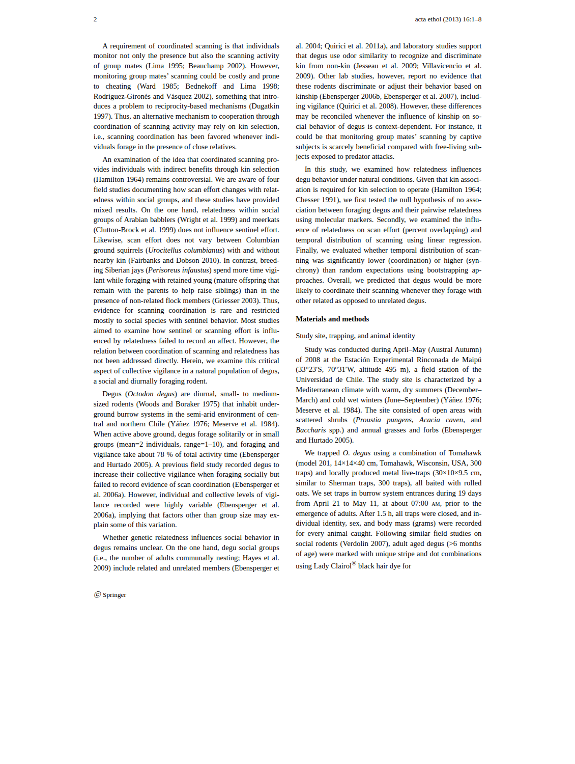2 acta ethol (2013) 16:1–8
A requirement of coordinated scanning is that individuals monitor not only the presence but also the scanning activity of group mates (Lima 1995; Beauchamp 2002). However, monitoring group mates’ scanning could be costly and prone to cheating (Ward 1985; Bednekoff and Lima 1998; Rodríguez-Gironés and Vásquez 2002), something that introduces a problem to reciprocity-based mechanisms (Dugatkin 1997). Thus, an alternative mechanism to cooperation through coordination of scanning activity may rely on kin selection, i.e., scanning coordination has been favored whenever individuals forage in the presence of close relatives.
An examination of the idea that coordinated scanning provides individuals with indirect benefits through kin selection (Hamilton 1964) remains controversial. We are aware of four field studies documenting how scan effort changes with relatedness within social groups, and these studies have provided mixed results. On the one hand, relatedness within social groups of Arabian babblers (Wright et al. 1999) and meerkats (Clutton-Brock et al. 1999) does not influence sentinel effort. Likewise, scan effort does not vary between Columbian ground squirrels (Urocitellus columbianus) with and without nearby kin (Fairbanks and Dobson 2010). In contrast, breeding Siberian jays (Perisoreus infaustus) spend more time vigilant while foraging with retained young (mature offspring that remain with the parents to help raise siblings) than in the presence of non-related flock members (Griesser 2003). Thus, evidence for scanning coordination is rare and restricted mostly to social species with sentinel behavior. Most studies aimed to examine how sentinel or scanning effort is influenced by relatedness failed to record an affect. However, the relation between coordination of scanning and relatedness has not been addressed directly. Herein, we examine this critical aspect of collective vigilance in a natural population of degus, a social and diurnally foraging rodent.
Degus (Octodon degus) are diurnal, small- to medium-sized rodents (Woods and Boraker 1975) that inhabit underground burrow systems in the semi-arid environment of central and northern Chile (Yáñez 1976; Meserve et al. 1984). When active above ground, degus forage solitarily or in small groups (mean=2 individuals, range=1–10), and foraging and vigilance take about 78 % of total activity time (Ebensperger and Hurtado 2005). A previous field study recorded degus to increase their collective vigilance when foraging socially but failed to record evidence of scan coordination (Ebensperger et al. 2006a). However, individual and collective levels of vigilance recorded were highly variable (Ebensperger et al. 2006a), implying that factors other than group size may explain some of this variation.
Whether genetic relatedness influences social behavior in degus remains unclear. On the one hand, degu social groups (i.e., the number of adults communally nesting; Hayes et al. 2009) include related and unrelated members (Ebensperger et al. 2004; Quirici et al. 2011a), and laboratory studies support that degus use odor similarity to recognize and discriminate kin from non-kin (Jesseau et al. 2009; Villavicencio et al. 2009). Other lab studies, however, report no evidence that these rodents discriminate or adjust their behavior based on kinship (Ebensperger 2006b, Ebensperger et al. 2007), including vigilance (Quirici et al. 2008). However, these differences may be reconciled whenever the influence of kinship on social behavior of degus is context-dependent. For instance, it could be that monitoring group mates’ scanning by captive subjects is scarcely beneficial compared with free-living subjects exposed to predator attacks.
In this study, we examined how relatedness influences degu behavior under natural conditions. Given that kin association is required for kin selection to operate (Hamilton 1964; Chesser 1991), we first tested the null hypothesis of no association between foraging degus and their pairwise relatedness using molecular markers. Secondly, we examined the influence of relatedness on scan effort (percent overlapping) and temporal distribution of scanning using linear regression. Finally, we evaluated whether temporal distribution of scanning was significantly lower (coordination) or higher (synchrony) than random expectations using bootstrapping approaches. Overall, we predicted that degus would be more likely to coordinate their scanning whenever they forage with other related as opposed to unrelated degus.
Materials and methods
Study site, trapping, and animal identity
Study was conducted during April–May (Austral Autumn) of 2008 at the Estación Experimental Rinconada de Maipú (33°23′S, 70°31′W, altitude 495 m), a field station of the Universidad de Chile. The study site is characterized by a Mediterranean climate with warm, dry summers (December–March) and cold wet winters (June–September) (Yáñez 1976; Meserve et al. 1984). The site consisted of open areas with scattered shrubs (Proustia pungens, Acacia caven, and Baccharis spp.) and annual grasses and forbs (Ebensperger and Hurtado 2005).
We trapped O. degus using a combination of Tomahawk (model 201, 14×14×40 cm, Tomahawk, Wisconsin, USA, 300 traps) and locally produced metal live-traps (30×10×9.5 cm, similar to Sherman traps, 300 traps), all baited with rolled oats. We set traps in burrow system entrances during 19 days from April 21 to May 11, at about 07:00 am, prior to the emergence of adults. After 1.5 h, all traps were closed, and individual identity, sex, and body mass (grams) were recorded for every animal caught. Following similar field studies on social rodents (Verdolin 2007), adult aged degus (>6 months of age) were marked with unique stripe and dot combinations using Lady Clairol® black hair dye for
ⓒ Springer